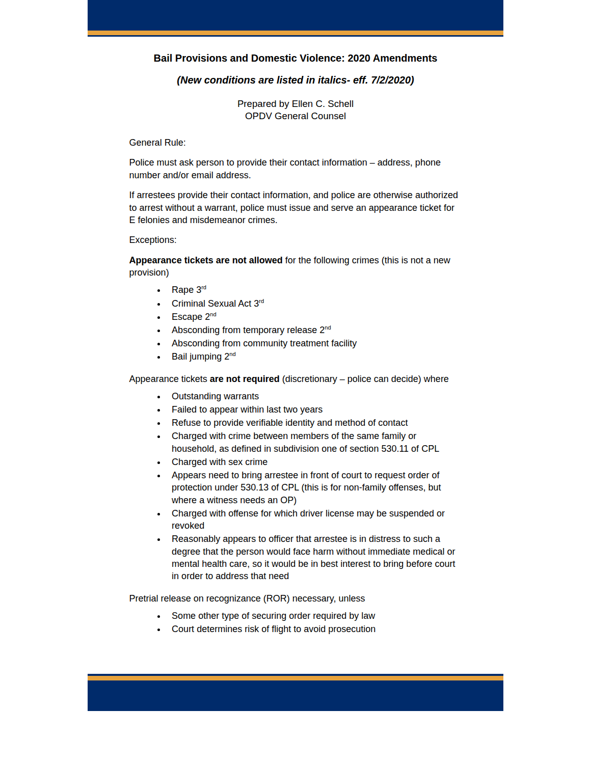Bail Provisions and Domestic Violence: 2020 Amendments
(New conditions are listed in italics- eff. 7/2/2020)
Prepared by Ellen C. SchellOPDV General Counsel
General Rule:
Police must ask person to provide their contact information – address, phone number and/or email address.
If arrestees provide their contact information, and police are otherwise authorized to arrest without a warrant, police must issue and serve an appearance ticket for E felonies and misdemeanor crimes.
Exceptions:
Appearance tickets are not allowed for the following crimes (this is not a new provision)
Rape 3rd
Criminal Sexual Act 3rd
Escape 2nd
Absconding from temporary release 2nd
Absconding from community treatment facility
Bail jumping 2nd
Appearance tickets are not required (discretionary – police can decide) where
Outstanding warrants
Failed to appear within last two years
Refuse to provide verifiable identity and method of contact
Charged with crime between members of the same family or household, as defined in subdivision one of section 530.11 of CPL
Charged with sex crime
Appears need to bring arrestee in front of court to request order of protection under 530.13 of CPL (this is for non-family offenses, but where a witness needs an OP)
Charged with offense for which driver license may be suspended or revoked
Reasonably appears to officer that arrestee is in distress to such a degree that the person would face harm without immediate medical or mental health care, so it would be in best interest to bring before court in order to address that need
Pretrial release on recognizance (ROR) necessary, unless
Some other type of securing order required by law
Court determines risk of flight to avoid prosecution
NEW
YORK
STATE
Office for the
Prevention of
Domestic Violence
Page 1